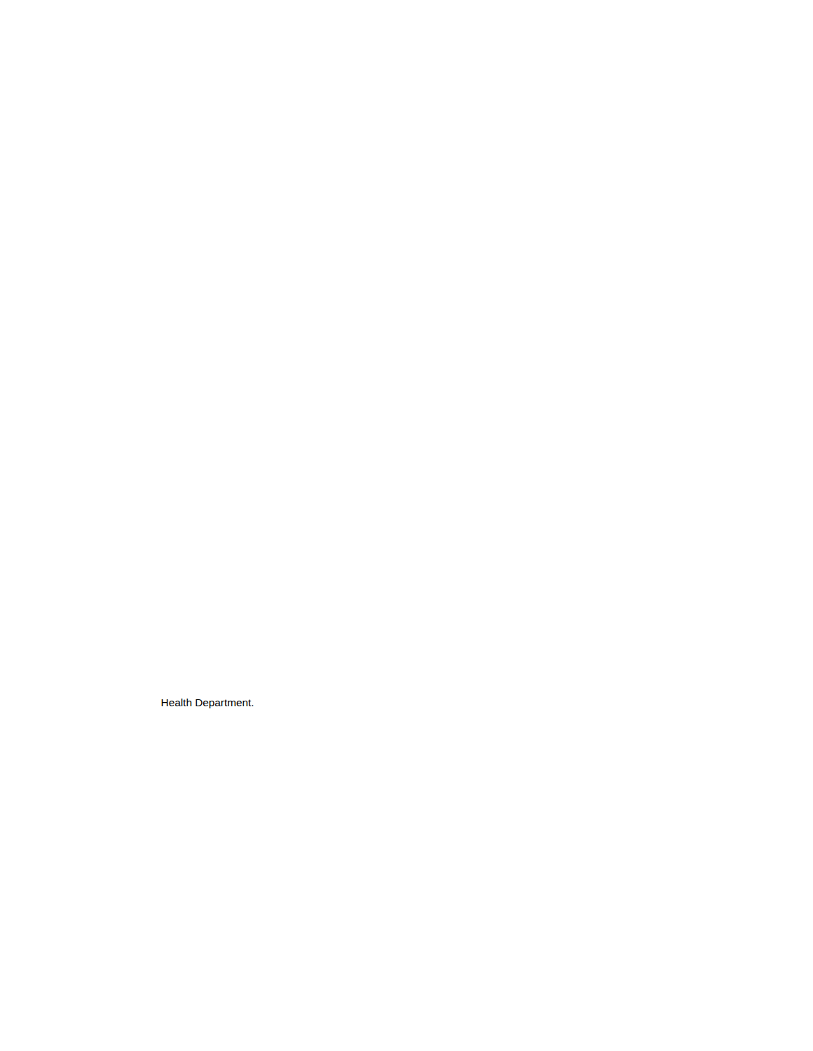Health Department.